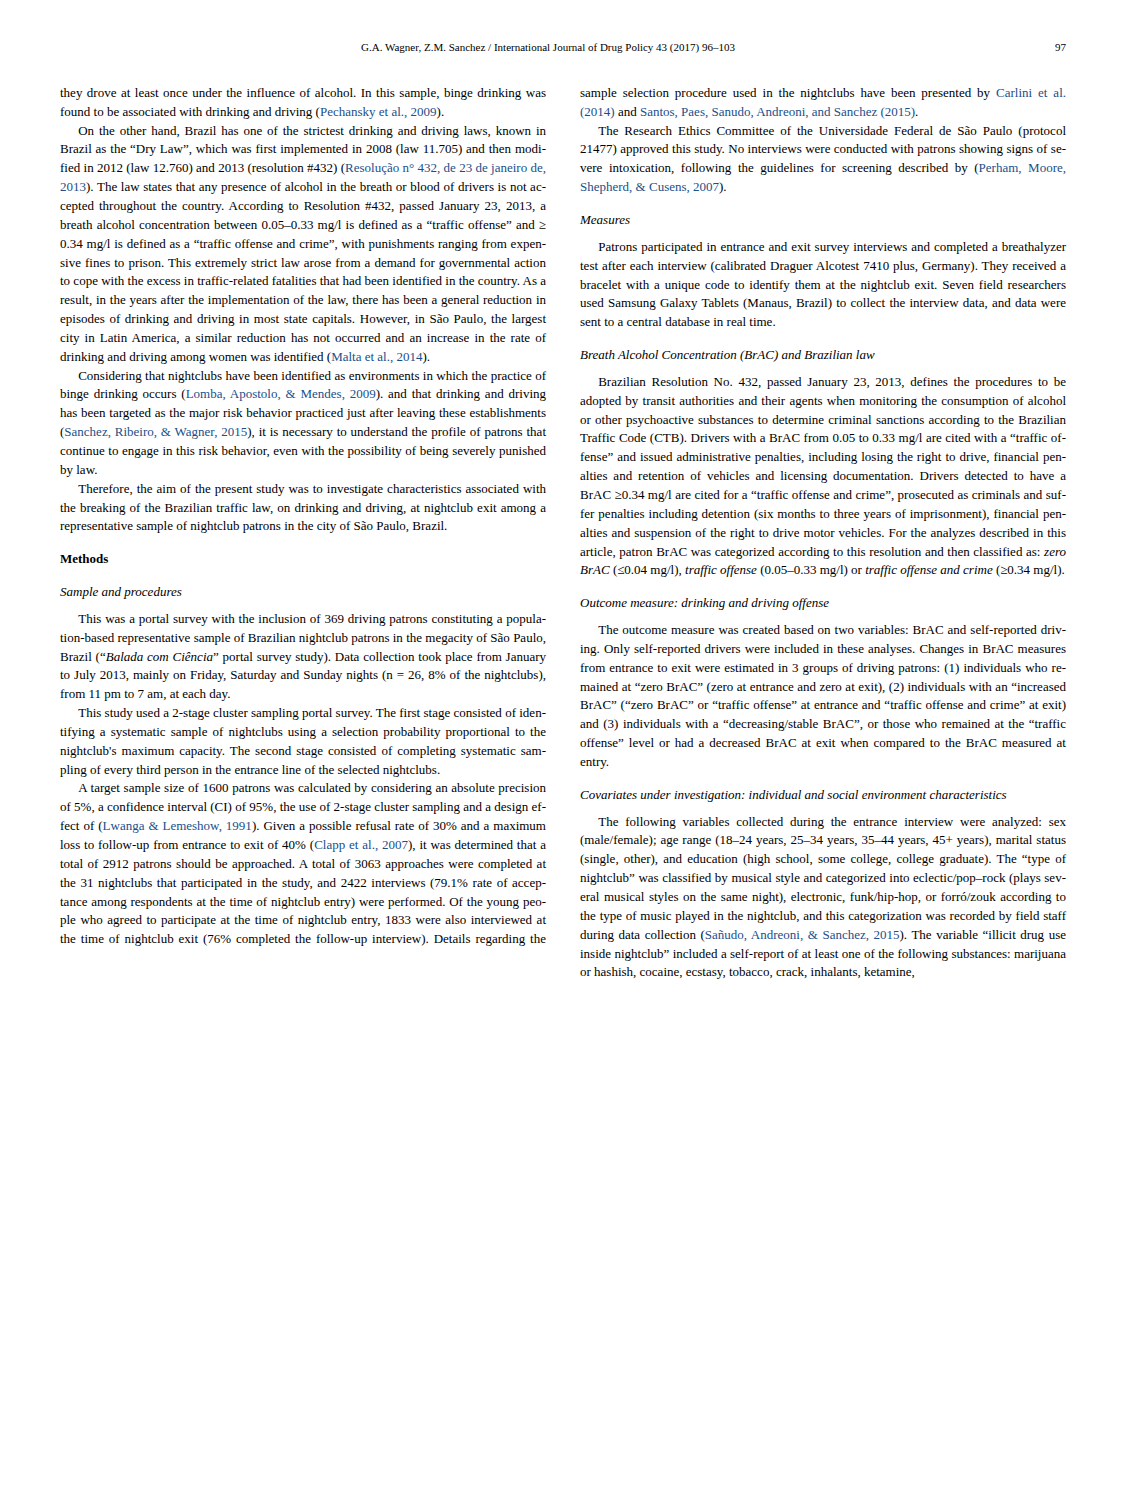G.A. Wagner, Z.M. Sanchez / International Journal of Drug Policy 43 (2017) 96–103
97
they drove at least once under the influence of alcohol. In this sample, binge drinking was found to be associated with drinking and driving (Pechansky et al., 2009).
On the other hand, Brazil has one of the strictest drinking and driving laws, known in Brazil as the “Dry Law”, which was first implemented in 2008 (law 11.705) and then modified in 2012 (law 12.760) and 2013 (resolution #432) (Resolução n° 432, de 23 de janeiro de, 2013). The law states that any presence of alcohol in the breath or blood of drivers is not accepted throughout the country. According to Resolution #432, passed January 23, 2013, a breath alcohol concentration between 0.05–0.33 mg/l is defined as a “traffic offense” and ≥ 0.34 mg/l is defined as a “traffic offense and crime”, with punishments ranging from expensive fines to prison. This extremely strict law arose from a demand for governmental action to cope with the excess in traffic-related fatalities that had been identified in the country. As a result, in the years after the implementation of the law, there has been a general reduction in episodes of drinking and driving in most state capitals. However, in São Paulo, the largest city in Latin America, a similar reduction has not occurred and an increase in the rate of drinking and driving among women was identified (Malta et al., 2014).
Considering that nightclubs have been identified as environments in which the practice of binge drinking occurs (Lomba, Apostolo, & Mendes, 2009). and that drinking and driving has been targeted as the major risk behavior practiced just after leaving these establishments (Sanchez, Ribeiro, & Wagner, 2015), it is necessary to understand the profile of patrons that continue to engage in this risk behavior, even with the possibility of being severely punished by law.
Therefore, the aim of the present study was to investigate characteristics associated with the breaking of the Brazilian traffic law, on drinking and driving, at nightclub exit among a representative sample of nightclub patrons in the city of São Paulo, Brazil.
Methods
Sample and procedures
This was a portal survey with the inclusion of 369 driving patrons constituting a population-based representative sample of Brazilian nightclub patrons in the megacity of São Paulo, Brazil (“Balada com Ciência” portal survey study). Data collection took place from January to July 2013, mainly on Friday, Saturday and Sunday nights (n = 26, 8% of the nightclubs), from 11 pm to 7 am, at each day.
This study used a 2-stage cluster sampling portal survey. The first stage consisted of identifying a systematic sample of nightclubs using a selection probability proportional to the nightclub's maximum capacity. The second stage consisted of completing systematic sampling of every third person in the entrance line of the selected nightclubs.
A target sample size of 1600 patrons was calculated by considering an absolute precision of 5%, a confidence interval (CI) of 95%, the use of 2-stage cluster sampling and a design effect of (Lwanga & Lemeshow, 1991). Given a possible refusal rate of 30% and a maximum loss to follow-up from entrance to exit of 40% (Clapp et al., 2007), it was determined that a total of 2912 patrons should be approached. A total of 3063 approaches were completed at the 31 nightclubs that participated in the study, and 2422 interviews (79.1% rate of acceptance among respondents at the time of nightclub entry) were performed. Of the young people who agreed to participate at the time of nightclub entry, 1833 were also interviewed at the time of nightclub exit (76% completed the follow-up interview). Details regarding the sample selection procedure used in the nightclubs have been presented by Carlini et al. (2014) and Santos, Paes, Sanudo, Andreoni, and Sanchez (2015).
The Research Ethics Committee of the Universidade Federal de São Paulo (protocol 21477) approved this study. No interviews were conducted with patrons showing signs of severe intoxication, following the guidelines for screening described by (Perham, Moore, Shepherd, & Cusens, 2007).
Measures
Patrons participated in entrance and exit survey interviews and completed a breathalyzer test after each interview (calibrated Draguer Alcotest 7410 plus, Germany). They received a bracelet with a unique code to identify them at the nightclub exit. Seven field researchers used Samsung Galaxy Tablets (Manaus, Brazil) to collect the interview data, and data were sent to a central database in real time.
Breath Alcohol Concentration (BrAC) and Brazilian law
Brazilian Resolution No. 432, passed January 23, 2013, defines the procedures to be adopted by transit authorities and their agents when monitoring the consumption of alcohol or other psychoactive substances to determine criminal sanctions according to the Brazilian Traffic Code (CTB). Drivers with a BrAC from 0.05 to 0.33 mg/l are cited with a “traffic offense” and issued administrative penalties, including losing the right to drive, financial penalties and retention of vehicles and licensing documentation. Drivers detected to have a BrAC ≥0.34 mg/l are cited for a “traffic offense and crime”, prosecuted as criminals and suffer penalties including detention (six months to three years of imprisonment), financial penalties and suspension of the right to drive motor vehicles. For the analyzes described in this article, patron BrAC was categorized according to this resolution and then classified as: zero BrAC (≤0.04 mg/l), traffic offense (0.05–0.33 mg/l) or traffic offense and crime (≥0.34 mg/l).
Outcome measure: drinking and driving offense
The outcome measure was created based on two variables: BrAC and self-reported driving. Only self-reported drivers were included in these analyses. Changes in BrAC measures from entrance to exit were estimated in 3 groups of driving patrons: (1) individuals who remained at “zero BrAC” (zero at entrance and zero at exit), (2) individuals with an “increased BrAC” (“zero BrAC” or “traffic offense” at entrance and “traffic offense and crime” at exit) and (3) individuals with a “decreasing/stable BrAC”, or those who remained at the “traffic offense” level or had a decreased BrAC at exit when compared to the BrAC measured at entry.
Covariates under investigation: individual and social environment characteristics
The following variables collected during the entrance interview were analyzed: sex (male/female); age range (18–24 years, 25–34 years, 35–44 years, 45+ years), marital status (single, other), and education (high school, some college, college graduate). The “type of nightclub” was classified by musical style and categorized into eclectic/pop–rock (plays several musical styles on the same night), electronic, funk/hip-hop, or forró/zouk according to the type of music played in the nightclub, and this categorization was recorded by field staff during data collection (Sañudo, Andreoni, & Sanchez, 2015). The variable “illicit drug use inside nightclub” included a self-report of at least one of the following substances: marijuana or hashish, cocaine, ecstasy, tobacco, crack, inhalants, ketamine,